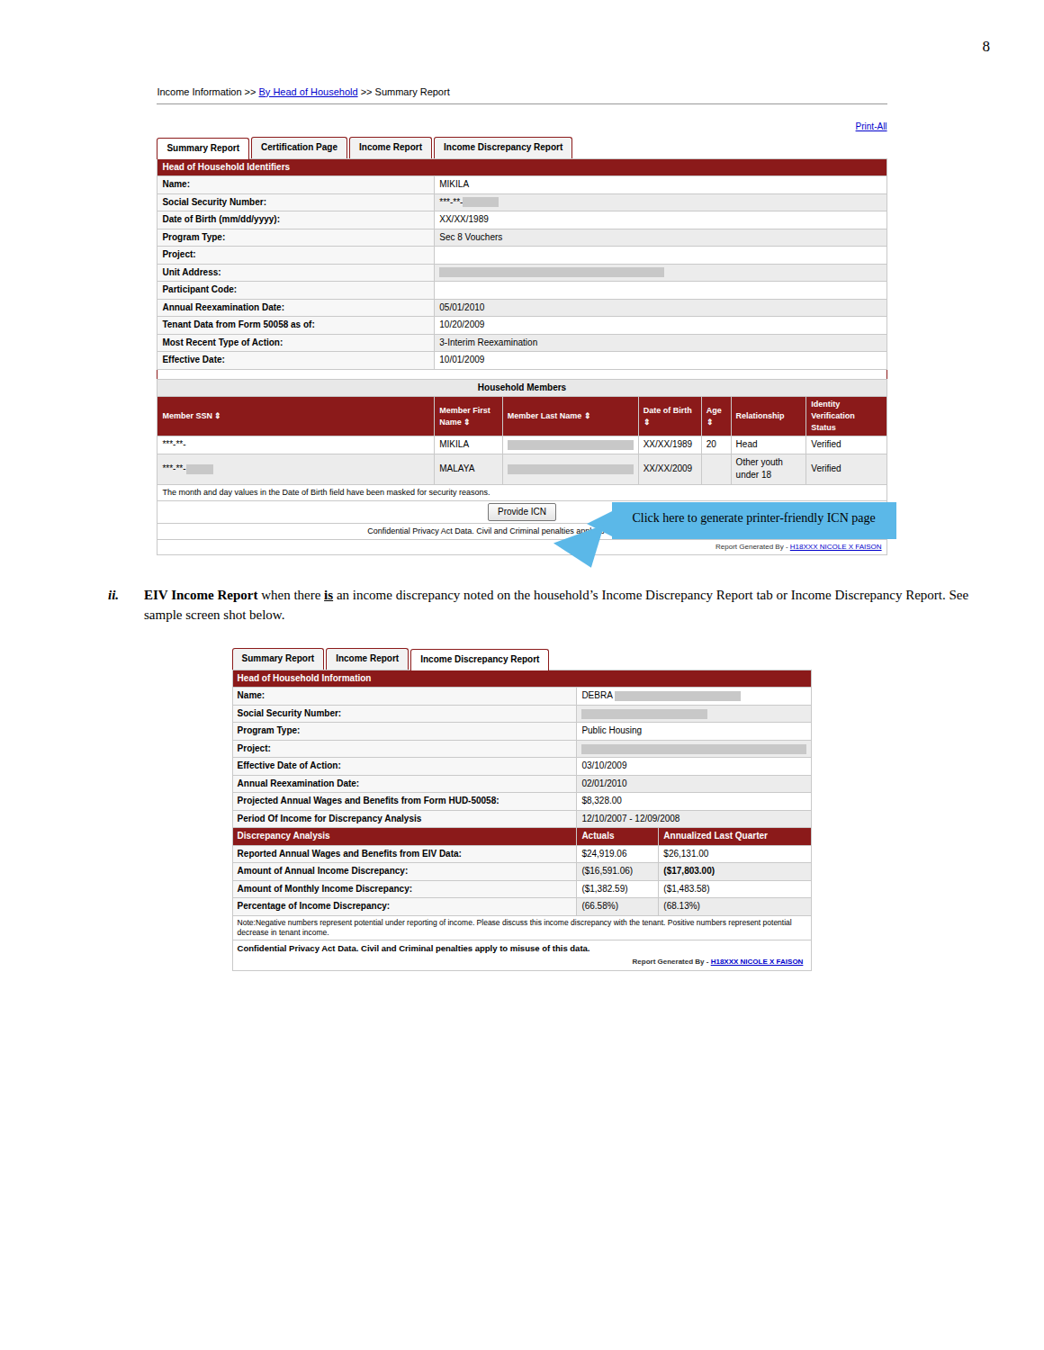8
Income Information >> By Head of Household >> Summary Report
Print-All
Summary Report
Certification Page
Income Report
Income Discrepancy Report
| Head of Household Identifiers |
| Name: | MIKILA |
| Social Security Number: | ***-**- |
| Date of Birth (mm/dd/yyyy): | XX/XX/1989 |
| Program Type: | Sec 8 Vouchers |
| Project: | |
| Unit Address: | |
| Participant Code: | |
| Annual Reexamination Date: | 05/01/2010 |
| Tenant Data from Form 50058 as of: | 10/20/2009 |
| Most Recent Type of Action: | 3-Interim Reexamination |
| Effective Date: | 10/01/2009 |
| Household Members |
| Member SSN ⇕ | Member First Name ⇕ | Member Last Name ⇕ | Date of Birth ⇕ | Age ⇕ | Relationship | Identity Verification Status |
| ***-**- | MIKILA | | XX/XX/1989 | 20 | Head | Verified |
| ***-**- | MALAYA | | XX/XX/2009 | | Other youth under 18 | Verified |
| The month and day values in the Date of Birth field have been masked for security reasons. |
| Provide ICN |
| Confidential Privacy Act Data. Civil and Criminal penalties apply to misuse of this data. |
| Report Generated By - H18XXX NICOLE X FAISON |
Click here to generate printer-friendly ICN page
ii.
EIV Income Report when there is an income discrepancy noted on the household’s Income Discrepancy Report tab or Income Discrepancy Report. See sample screen shot below.
Summary Report
Income Report
Income Discrepancy Report
| Head of Household Information |
| Name: | DEBRA |
| Social Security Number: | |
| Program Type: | Public Housing |
| Project: | |
| Effective Date of Action: | 03/10/2009 |
| Annual Reexamination Date: | 02/01/2010 |
| Projected Annual Wages and Benefits from Form HUD-50058: | $8,328.00 |
| Period Of Income for Discrepancy Analysis | 12/10/2007 - 12/09/2008 |
| Discrepancy Analysis | Actuals | Annualized Last Quarter |
| Reported Annual Wages and Benefits from EIV Data: | $24,919.06 | $26,131.00 |
| Amount of Annual Income Discrepancy: | ($16,591.06) | ($17,803.00) |
| Amount of Monthly Income Discrepancy: | ($1,382.59) | ($1,483.58) |
| Percentage of Income Discrepancy: | (66.58%) | (68.13%) |
| Note:Negative numbers represent potential under reporting of income. Please discuss this income discrepancy with the tenant. Positive numbers represent potential decrease in tenant income. |
| Confidential Privacy Act Data. Civil and Criminal penalties apply to misuse of this data. Report Generated By - H18XXX NICOLE X FAISON |